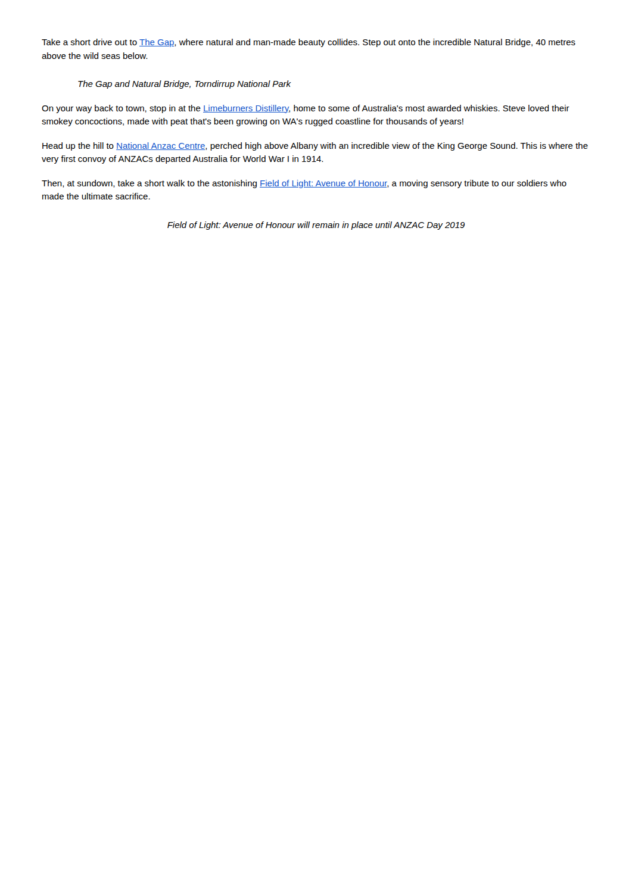Take a short drive out to The Gap, where natural and man-made beauty collides. Step out onto the incredible Natural Bridge, 40 metres above the wild seas below.
The Gap and Natural Bridge, Torndirrup National Park
On your way back to town, stop in at the Limeburners Distillery, home to some of Australia's most awarded whiskies. Steve loved their smokey concoctions, made with peat that's been growing on WA's rugged coastline for thousands of years!
Head up the hill to National Anzac Centre, perched high above Albany with an incredible view of the King George Sound. This is where the very first convoy of ANZACs departed Australia for World War I in 1914.
Then, at sundown, take a short walk to the astonishing Field of Light: Avenue of Honour, a moving sensory tribute to our soldiers who made the ultimate sacrifice.
Field of Light: Avenue of Honour will remain in place until ANZAC Day 2019